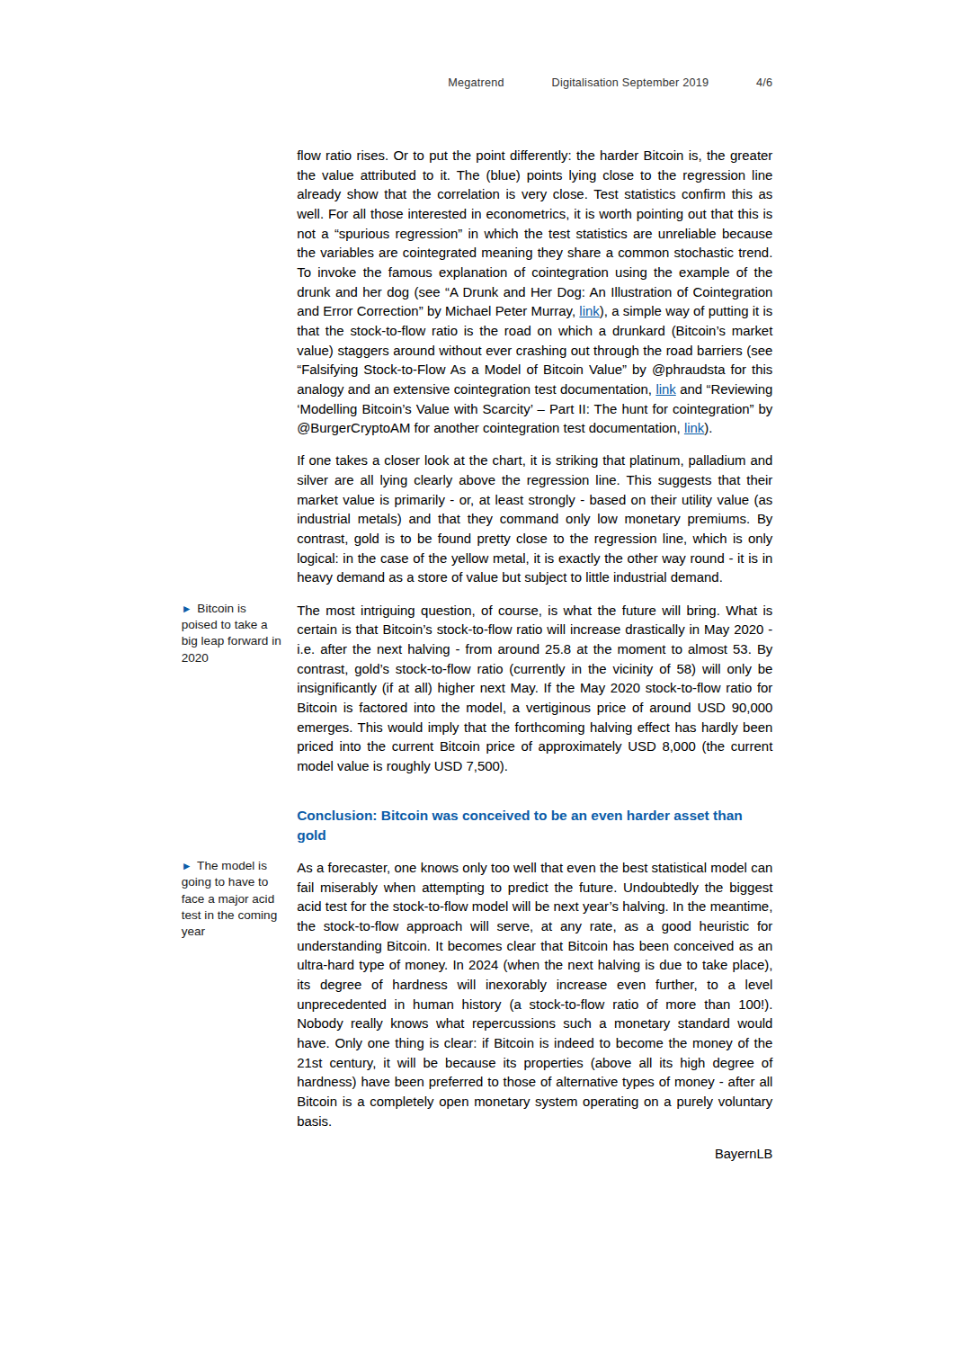Megatrend Digitalisation September 20194/6
flow ratio rises. Or to put the point differently: the harder Bitcoin is, the greater the value attributed to it. The (blue) points lying close to the regression line already show that the correlation is very close. Test statistics confirm this as well. For all those interested in econometrics, it is worth pointing out that this is not a “spurious regression” in which the test statistics are unreliable because the variables are cointegrated meaning they share a common stochastic trend. To invoke the famous explanation of cointegration using the example of the drunk and her dog (see “A Drunk and Her Dog: An Illustration of Cointegration and Error Correction” by Michael Peter Murray, link), a simple way of putting it is that the stock-to-flow ratio is the road on which a drunkard (Bitcoin’s market value) staggers around without ever crashing out through the road barriers (see “Falsifying Stock-to-Flow As a Model of Bitcoin Value” by @phraudsta for this analogy and an extensive cointegration test documentation, link and “Reviewing ‘Modelling Bitcoin’s Value with Scarcity’ – Part II: The hunt for cointegration” by @BurgerCryptoAM for another cointegration test documentation, link).
If one takes a closer look at the chart, it is striking that platinum, palladium and silver are all lying clearly above the regression line. This suggests that their market value is primarily - or, at least strongly - based on their utility value (as industrial metals) and that they command only low monetary premiums. By contrast, gold is to be found pretty close to the regression line, which is only logical: in the case of the yellow metal, it is exactly the other way round - it is in heavy demand as a store of value but subject to little industrial demand.
► Bitcoin is poised to take a big leap forward in 2020
The most intriguing question, of course, is what the future will bring. What is certain is that Bitcoin’s stock-to-flow ratio will increase drastically in May 2020 - i.e. after the next halving - from around 25.8 at the moment to almost 53. By contrast, gold’s stock-to-flow ratio (currently in the vicinity of 58) will only be insignificantly (if at all) higher next May. If the May 2020 stock-to-flow ratio for Bitcoin is factored into the model, a vertiginous price of around USD 90,000 emerges. This would imply that the forthcoming halving effect has hardly been priced into the current Bitcoin price of approximately USD 8,000 (the current model value is roughly USD 7,500).
Conclusion: Bitcoin was conceived to be an even harder asset than gold
► The model is going to have to face a major acid test in the coming year
As a forecaster, one knows only too well that even the best statistical model can fail miserably when attempting to predict the future. Undoubtedly the biggest acid test for the stock-to-flow model will be next year’s halving. In the meantime, the stock-to-flow approach will serve, at any rate, as a good heuristic for understanding Bitcoin. It becomes clear that Bitcoin has been conceived as an ultra-hard type of money. In 2024 (when the next halving is due to take place), its degree of hardness will inexorably increase even further, to a level unprecedented in human history (a stock-to-flow ratio of more than 100!). Nobody really knows what repercussions such a monetary standard would have. Only one thing is clear: if Bitcoin is indeed to become the money of the 21st century, it will be because its properties (above all its high degree of hardness) have been preferred to those of alternative types of money - after all Bitcoin is a completely open monetary system operating on a purely voluntary basis.
BayernLB